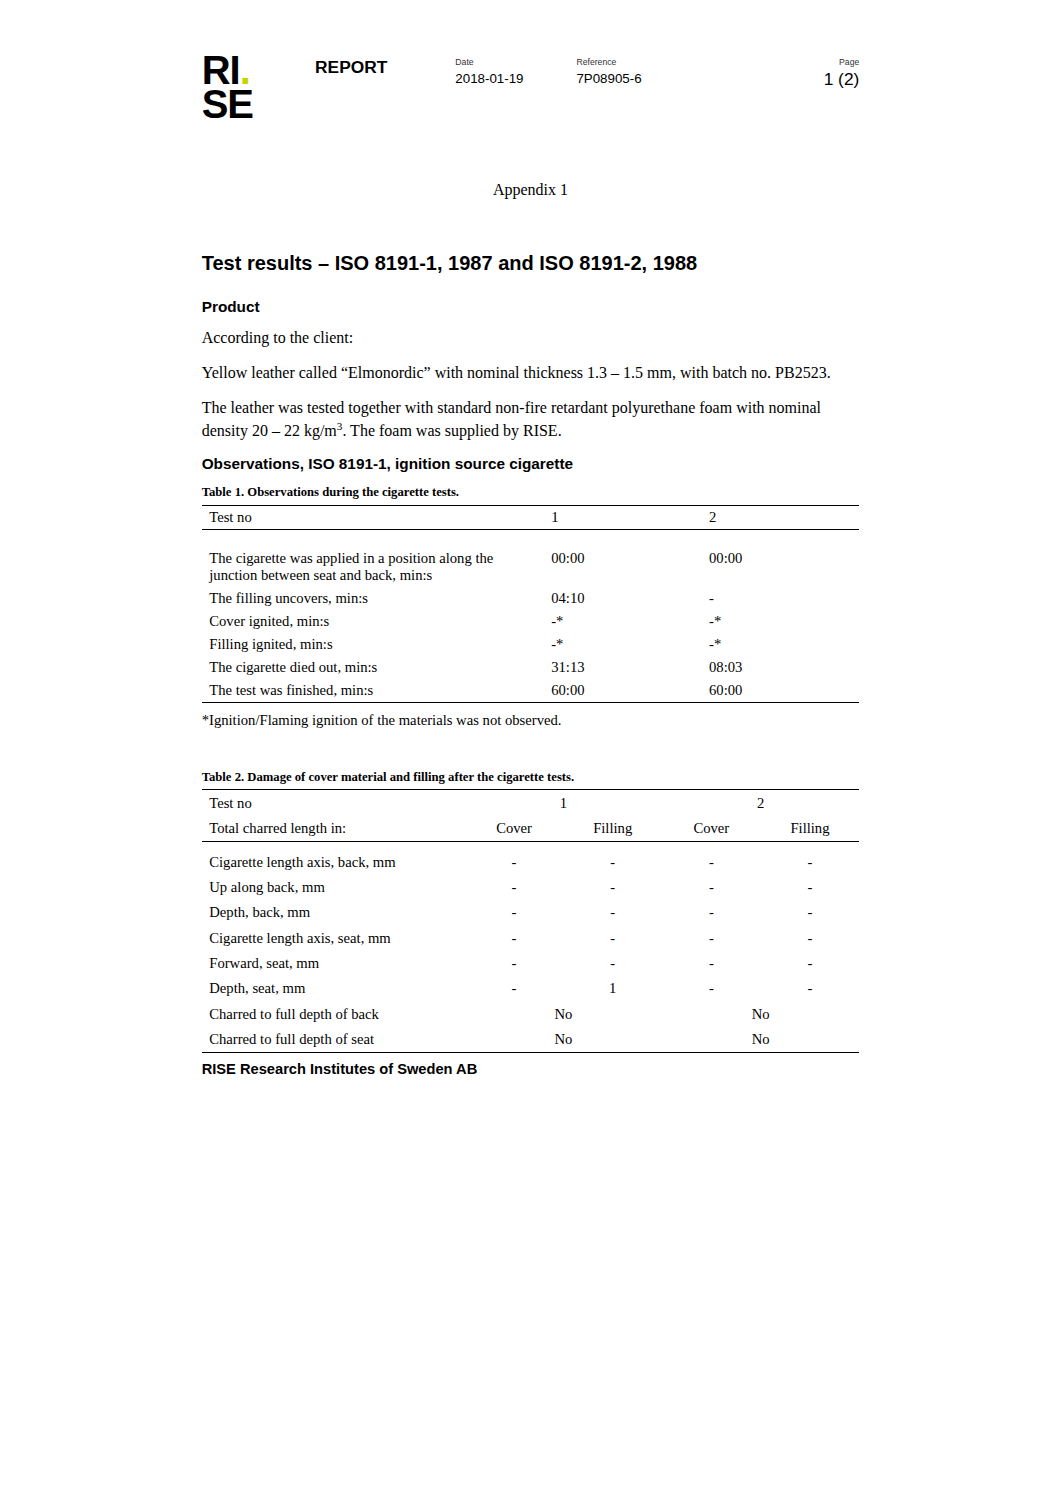RI.
SE
REPORT
Date 2018-01-19
Reference 7P08905-6
Page 1 (2)
Appendix 1
Test results – ISO 8191-1, 1987 and ISO 8191-2, 1988
Product
According to the client:
Yellow leather called “Elmonordic” with nominal thickness 1.3 – 1.5 mm, with batch no. PB2523.
The leather was tested together with standard non-fire retardant polyurethane foam with nominal density 20 – 22 kg/m3. The foam was supplied by RISE.
Observations, ISO 8191-1, ignition source cigarette
Table 1. Observations during the cigarette tests.
| Test no | 1 | 2 |
| --- | --- | --- |
| The cigarette was applied in a position along the junction between seat and back, min:s | 00:00 | 00:00 |
| The filling uncovers, min:s | 04:10 | - |
| Cover ignited, min:s | -* | -* |
| Filling ignited, min:s | -* | -* |
| The cigarette died out, min:s | 31:13 | 08:03 |
| The test was finished, min:s | 60:00 | 60:00 |
*Ignition/Flaming ignition of the materials was not observed.
Table 2. Damage of cover material and filling after the cigarette tests.
| Test no | 1 | 2 |
| Total charred length in: | Cover | Filling | Cover | Filling |
| Cigarette length axis, back, mm | - | - | - | - |
| Up along back, mm | - | - | - | - |
| Depth, back, mm | - | - | - | - |
| Cigarette length axis, seat, mm | - | - | - | - |
| Forward, seat, mm | - | - | - | - |
| Depth, seat, mm | - | 1 | - | - |
| Charred to full depth of back | No | No |
| Charred to full depth of seat | No | No |
RISE Research Institutes of Sweden AB